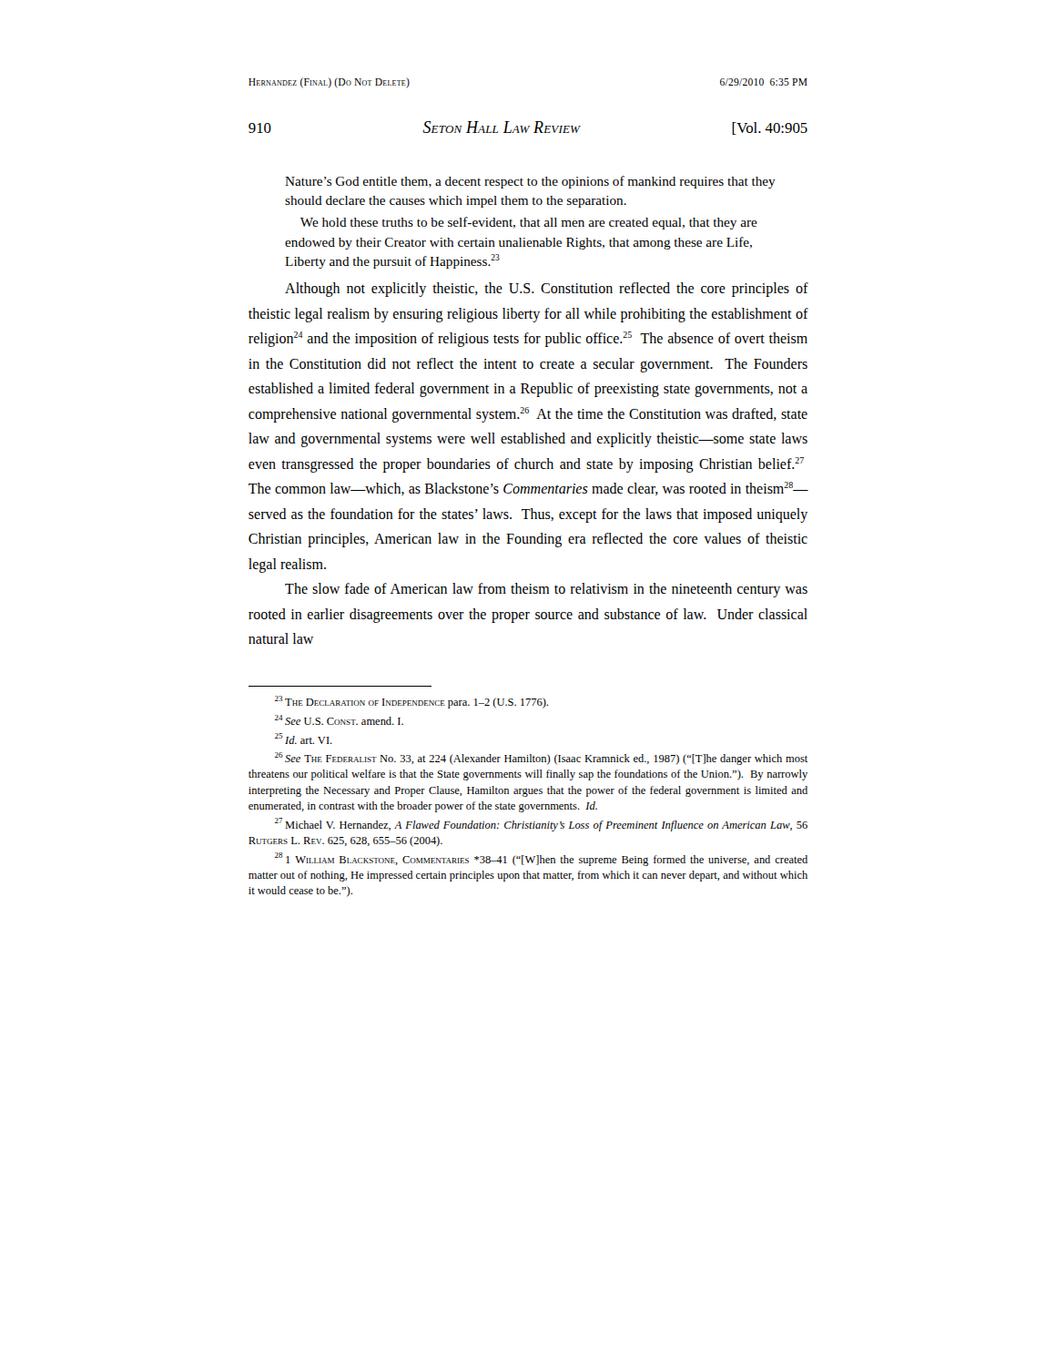Hernandez (Final) (Do Not Delete) 6/29/2010 6:35 PM
910 Seton Hall Law Review [Vol. 40:905
Nature’s God entitle them, a decent respect to the opinions of mankind requires that they should declare the causes which impel them to the separation.
We hold these truths to be self-evident, that all men are created equal, that they are endowed by their Creator with certain unalienable Rights, that among these are Life, Liberty and the pursuit of Happiness.23
Although not explicitly theistic, the U.S. Constitution reflected the core principles of theistic legal realism by ensuring religious liberty for all while prohibiting the establishment of religion24 and the imposition of religious tests for public office.25 The absence of overt theism in the Constitution did not reflect the intent to create a secular government. The Founders established a limited federal government in a Republic of preexisting state governments, not a comprehensive national governmental system.26 At the time the Constitution was drafted, state law and governmental systems were well established and explicitly theistic—some state laws even transgressed the proper boundaries of church and state by imposing Christian belief.27 The common law—which, as Blackstone’s Commentaries made clear, was rooted in theism28—served as the foundation for the states’ laws. Thus, except for the laws that imposed uniquely Christian principles, American law in the Founding era reflected the core values of theistic legal realism.
The slow fade of American law from theism to relativism in the nineteenth century was rooted in earlier disagreements over the proper source and substance of law. Under classical natural law
23 The Declaration of Independence para. 1–2 (U.S. 1776).
24 See U.S. Const. amend. I.
25 Id. art. VI.
26 See The Federalist No. 33, at 224 (Alexander Hamilton) (Isaac Kramnick ed., 1987) (“[T]he danger which most threatens our political welfare is that the State governments will finally sap the foundations of the Union.”). By narrowly interpreting the Necessary and Proper Clause, Hamilton argues that the power of the federal government is limited and enumerated, in contrast with the broader power of the state governments. Id.
27 Michael V. Hernandez, A Flawed Foundation: Christianity’s Loss of Preeminent Influence on American Law, 56 Rutgers L. Rev. 625, 628, 655–56 (2004).
281 William Blackstone, Commentaries *38–41 (“[W]hen the supreme Being formed the universe, and created matter out of nothing, He impressed certain principles upon that matter, from which it can never depart, and without which it would cease to be.”).